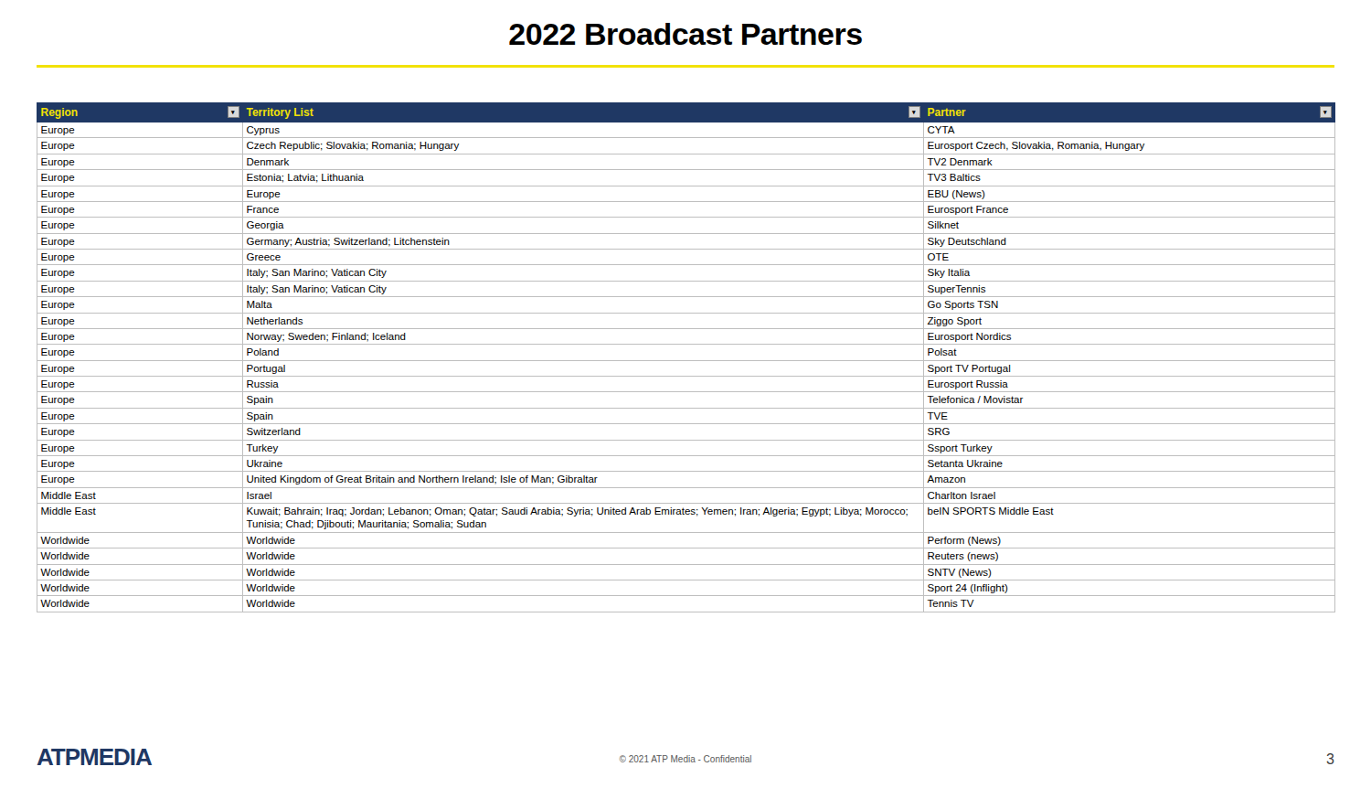2022 Broadcast Partners
| Region ▾ | Territory List ▾ | Partner ▾ |
| --- | --- | --- |
| Europe | Cyprus | CYTA |
| Europe | Czech Republic; Slovakia; Romania; Hungary | Eurosport Czech, Slovakia, Romania, Hungary |
| Europe | Denmark | TV2 Denmark |
| Europe | Estonia; Latvia; Lithuania | TV3 Baltics |
| Europe | Europe | EBU (News) |
| Europe | France | Eurosport France |
| Europe | Georgia | Silknet |
| Europe | Germany; Austria; Switzerland; Litchenstein | Sky Deutschland |
| Europe | Greece | OTE |
| Europe | Italy; San Marino; Vatican City | Sky Italia |
| Europe | Italy; San Marino; Vatican City | SuperTennis |
| Europe | Malta | Go Sports TSN |
| Europe | Netherlands | Ziggo Sport |
| Europe | Norway; Sweden; Finland; Iceland | Eurosport Nordics |
| Europe | Poland | Polsat |
| Europe | Portugal | Sport TV Portugal |
| Europe | Russia | Eurosport Russia |
| Europe | Spain | Telefonica / Movistar |
| Europe | Spain | TVE |
| Europe | Switzerland | SRG |
| Europe | Turkey | Ssport Turkey |
| Europe | Ukraine | Setanta Ukraine |
| Europe | United Kingdom of Great Britain and Northern Ireland; Isle of Man; Gibraltar | Amazon |
| Middle East | Israel | Charlton Israel |
| Middle East | Kuwait; Bahrain; Iraq; Jordan; Lebanon; Oman; Qatar; Saudi Arabia; Syria; United Arab Emirates; Yemen; Iran; Algeria; Egypt; Libya; Morocco; Tunisia; Chad; Djibouti; Mauritania; Somalia; Sudan | beIN SPORTS Middle East |
| Worldwide | Worldwide | Perform (News) |
| Worldwide | Worldwide | Reuters (news) |
| Worldwide | Worldwide | SNTV (News) |
| Worldwide | Worldwide | Sport 24 (Inflight) |
| Worldwide | Worldwide | Tennis TV |
© 2021 ATP Media - Confidential
ATPMEDIA
3